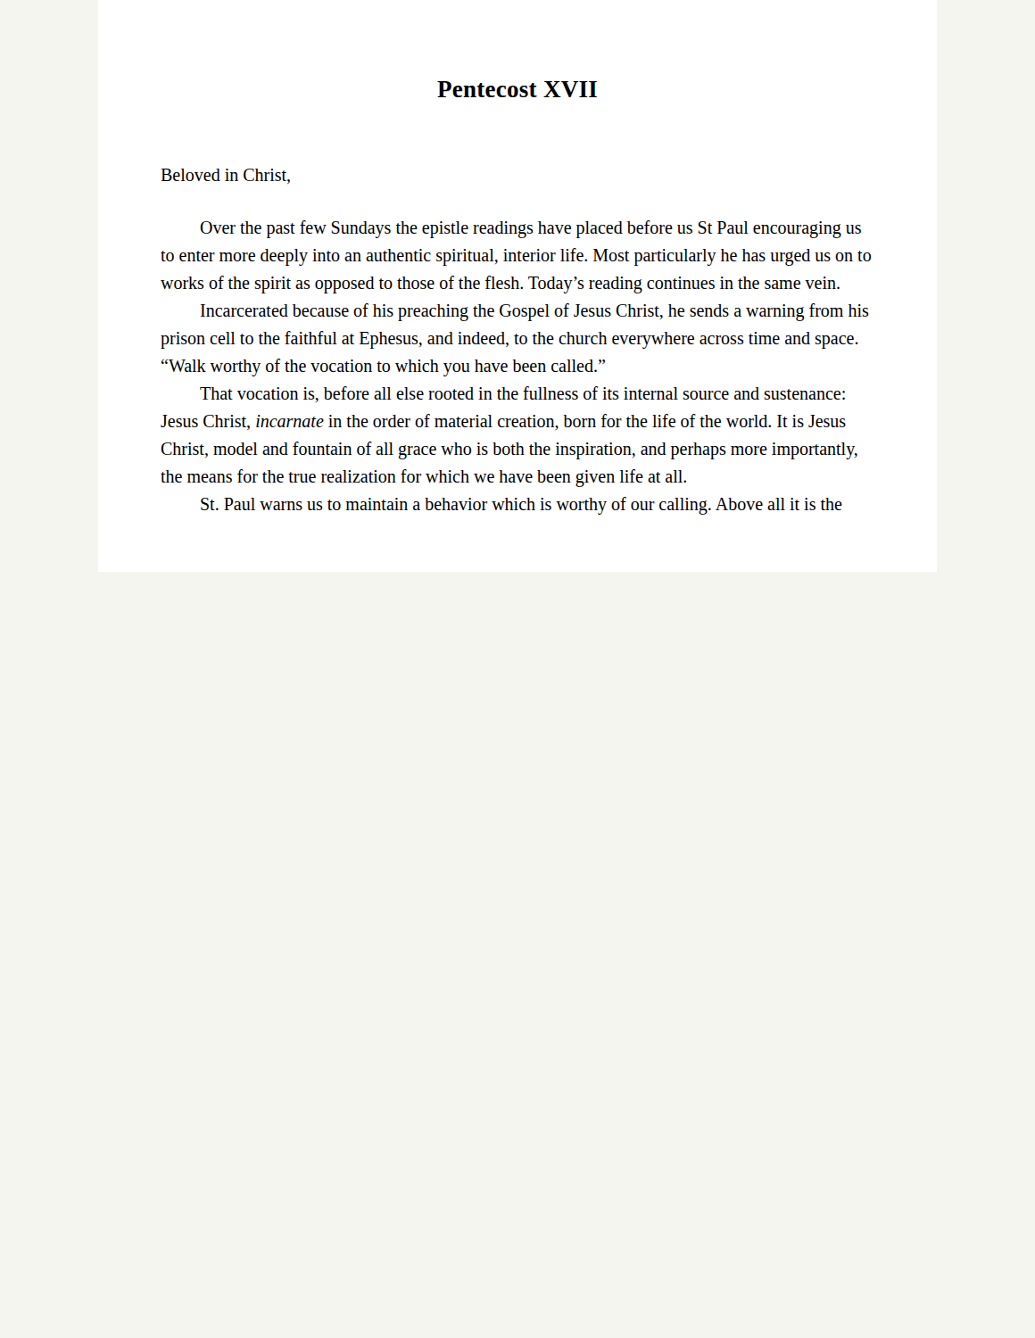Pentecost XVII
Beloved in Christ,
Over the past few Sundays the epistle readings have placed before us St Paul encouraging us to enter more deeply into an authentic spiritual, interior life. Most particularly he has urged us on to works of the spirit as opposed to those of the flesh. Today’s reading continues in the same vein.
Incarcerated because of his preaching the Gospel of Jesus Christ, he sends a warning from his prison cell to the faithful at Ephesus, and indeed, to the church everywhere across time and space. “Walk worthy of the vocation to which you have been called.”
That vocation is, before all else rooted in the fullness of its internal source and sustenance: Jesus Christ, incarnate in the order of material creation, born for the life of the world. It is Jesus Christ, model and fountain of all grace who is both the inspiration, and perhaps more importantly, the means for the true realization for which we have been given life at all.
St. Paul warns us to maintain a behavior which is worthy of our calling. Above all it is the